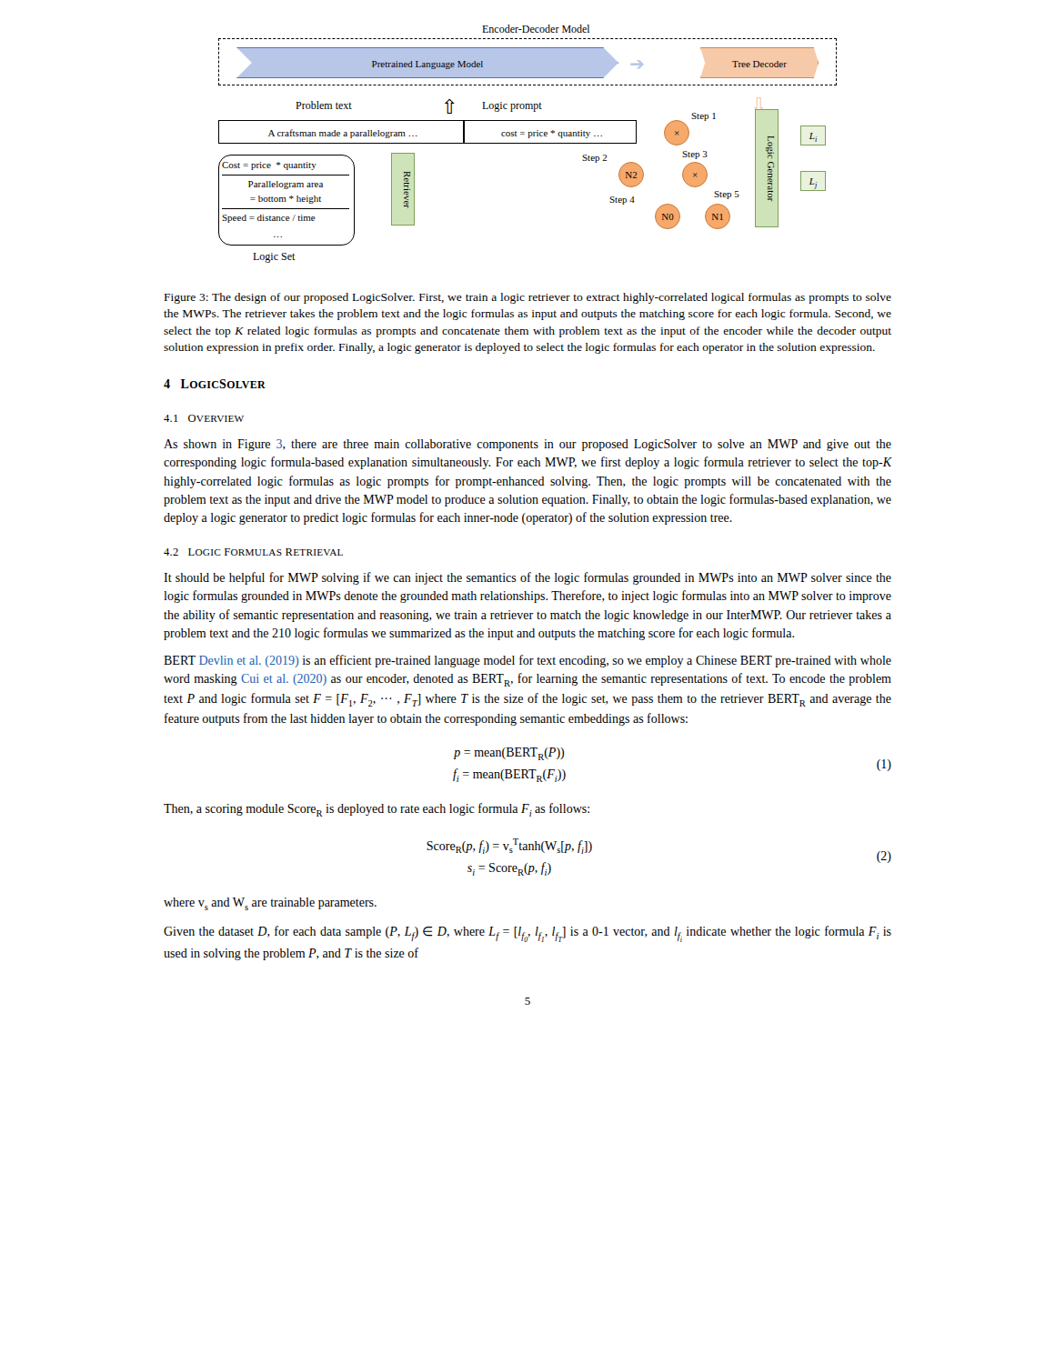Encoder-Decoder Model
Pretrained Language Model
➔
Tree Decoder
Problem text
Logic prompt
⇧
⇩
A craftsman made a parallelogram …
cost = price * quantity …
Cost = price * quantity
Parallelogram area
= bottom * height
Speed = distance / time
…
Logic Set
Retriever
Logic Generator
×
Step 1
N2
Step 2
×
Step 3
N0
Step 4
N1
Step 5
Li
Lj
Figure 3: The design of our proposed LogicSolver. First, we train a logic retriever to extract highly-correlated logical formulas as prompts to solve the MWPs. The retriever takes the problem text and the logic formulas as input and outputs the matching score for each logic formula. Second, we select the top K related logic formulas as prompts and concatenate them with problem text as the input of the encoder while the decoder output solution expression in prefix order. Finally, a logic generator is deployed to select the logic formulas for each operator in the solution expression.
4 LOGICSOLVER
4.1 OVERVIEW
As shown in Figure 3, there are three main collaborative components in our proposed LogicSolver to solve an MWP and give out the corresponding logic formula-based explanation simultaneously. For each MWP, we first deploy a logic formula retriever to select the top-K highly-correlated logic formulas as logic prompts for prompt-enhanced solving. Then, the logic prompts will be concatenated with the problem text as the input and drive the MWP model to produce a solution equation. Finally, to obtain the logic formulas-based explanation, we deploy a logic generator to predict logic formulas for each inner-node (operator) of the solution expression tree.
4.2 LOGIC FORMULAS RETRIEVAL
It should be helpful for MWP solving if we can inject the semantics of the logic formulas grounded in MWPs into an MWP solver since the logic formulas grounded in MWPs denote the grounded math relationships. Therefore, to inject logic formulas into an MWP solver to improve the ability of semantic representation and reasoning, we train a retriever to match the logic knowledge in our InterMWP. Our retriever takes a problem text and the 210 logic formulas we summarized as the input and outputs the matching score for each logic formula.
BERT Devlin et al. (2019) is an efficient pre-trained language model for text encoding, so we employ a Chinese BERT pre-trained with whole word masking Cui et al. (2020) as our encoder, denoted as BERTR, for learning the semantic representations of text. To encode the problem text P and logic formula set F = [F1, F2, ··· , FT] where T is the size of the logic set, we pass them to the retriever BERTR and average the feature outputs from the last hidden layer to obtain the corresponding semantic embeddings as follows:
p = mean(BERTR(P)) fi = mean(BERTR(Fi))
(1)
Then, a scoring module ScoreR is deployed to rate each logic formula Fi as follows:
ScoreR(p, fi) = vsTtanh(Ws[p, fi]) si = ScoreR(p, fi)
(2)
where vs and Ws are trainable parameters.
Given the dataset D, for each data sample (P, Lf) ∈ D, where Lf = [lf0, lf1, lfT] is a 0-1 vector, and lfi indicate whether the logic formula Fi is used in solving the problem P, and T is the size of
5